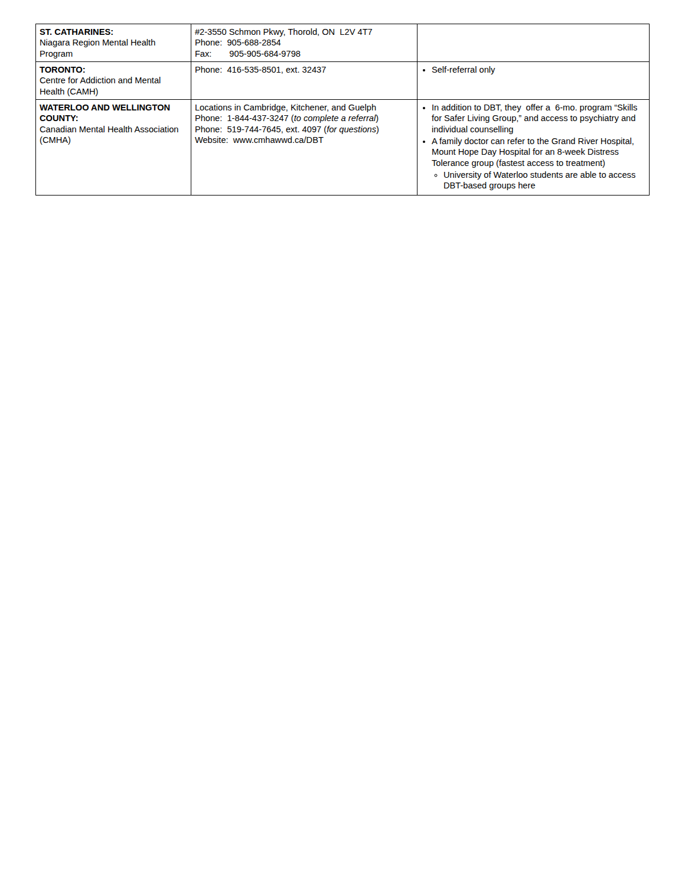| ST. CATHARINES: Niagara Region Mental Health Program | #2-3550 Schmon Pkwy, Thorold, ON L2V 4T7 Phone: 905-688-2854 Fax: 905-905-684-9798 | |
| TORONTO: Centre for Addiction and Mental Health (CAMH) | Phone: 416-535-8501, ext. 32437 | Self-referral only |
| WATERLOO AND WELLINGTON COUNTY: Canadian Mental Health Association (CMHA) | Locations in Cambridge, Kitchener, and Guelph Phone: 1-844-437-3247 ( to complete a referral ) Phone: 519-744-7645, ext. 4097 ( for questions ) Website: www.cmhawwd.ca/DBT | In addition to DBT, they offer a 6-mo. program “Skills for Safer Living Group,” and access to psychiatry and individual counselling A family doctor can refer to the Grand River Hospital, Mount Hope Day Hospital for an 8-week Distress Tolerance group (fastest access to treatment) University of Waterloo students are able to access DBT-based groups here |